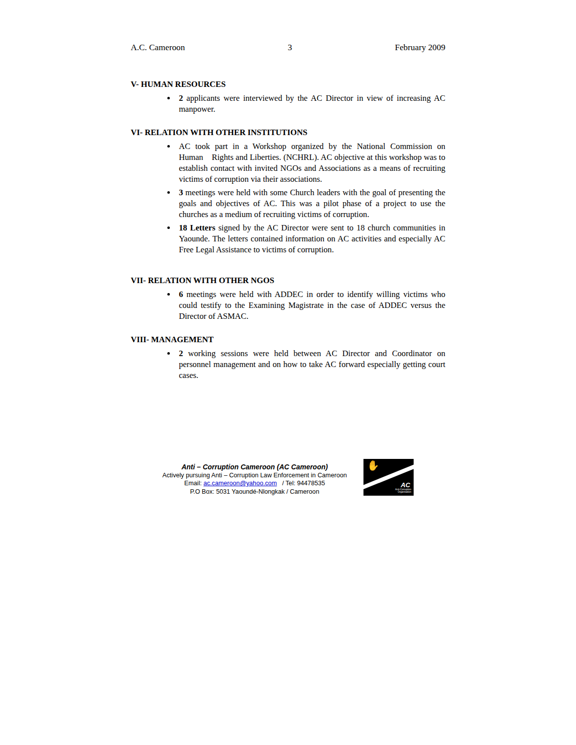A.C. Cameroon
3
February 2009
V- Human Resources
2 applicants were interviewed by the AC Director in view of increasing AC manpower.
VI- Relation with other Institutions
AC took part in a Workshop organized by the National Commission on Human Rights and Liberties. (NCHRL). AC objective at this workshop was to establish contact with invited NGOs and Associations as a means of recruiting victims of corruption via their associations.
3 meetings were held with some Church leaders with the goal of presenting the goals and objectives of AC. This was a pilot phase of a project to use the churches as a medium of recruiting victims of corruption.
18 Letters signed by the AC Director were sent to 18 church communities in Yaounde. The letters contained information on AC activities and especially AC Free Legal Assistance to victims of corruption.
VII- Relation with other NGOs
6 meetings were held with ADDEC in order to identify willing victims who could testify to the Examining Magistrate in the case of ADDEC versus the Director of ASMAC.
VIII- Management
2 working sessions were held between AC Director and Coordinator on personnel management and on how to take AC forward especially getting court cases.
Anti – Corruption Cameroon (AC Cameroon)
Actively pursuing Anti – Corruption Law Enforcement in Cameroon
Email: ac.cameroon@yahoo.com / Tel: 94478535
P.O Box: 5031 Yaoundé-Nlongkak / Cameroon
✋
AC
Anti-Corruption
Organisation